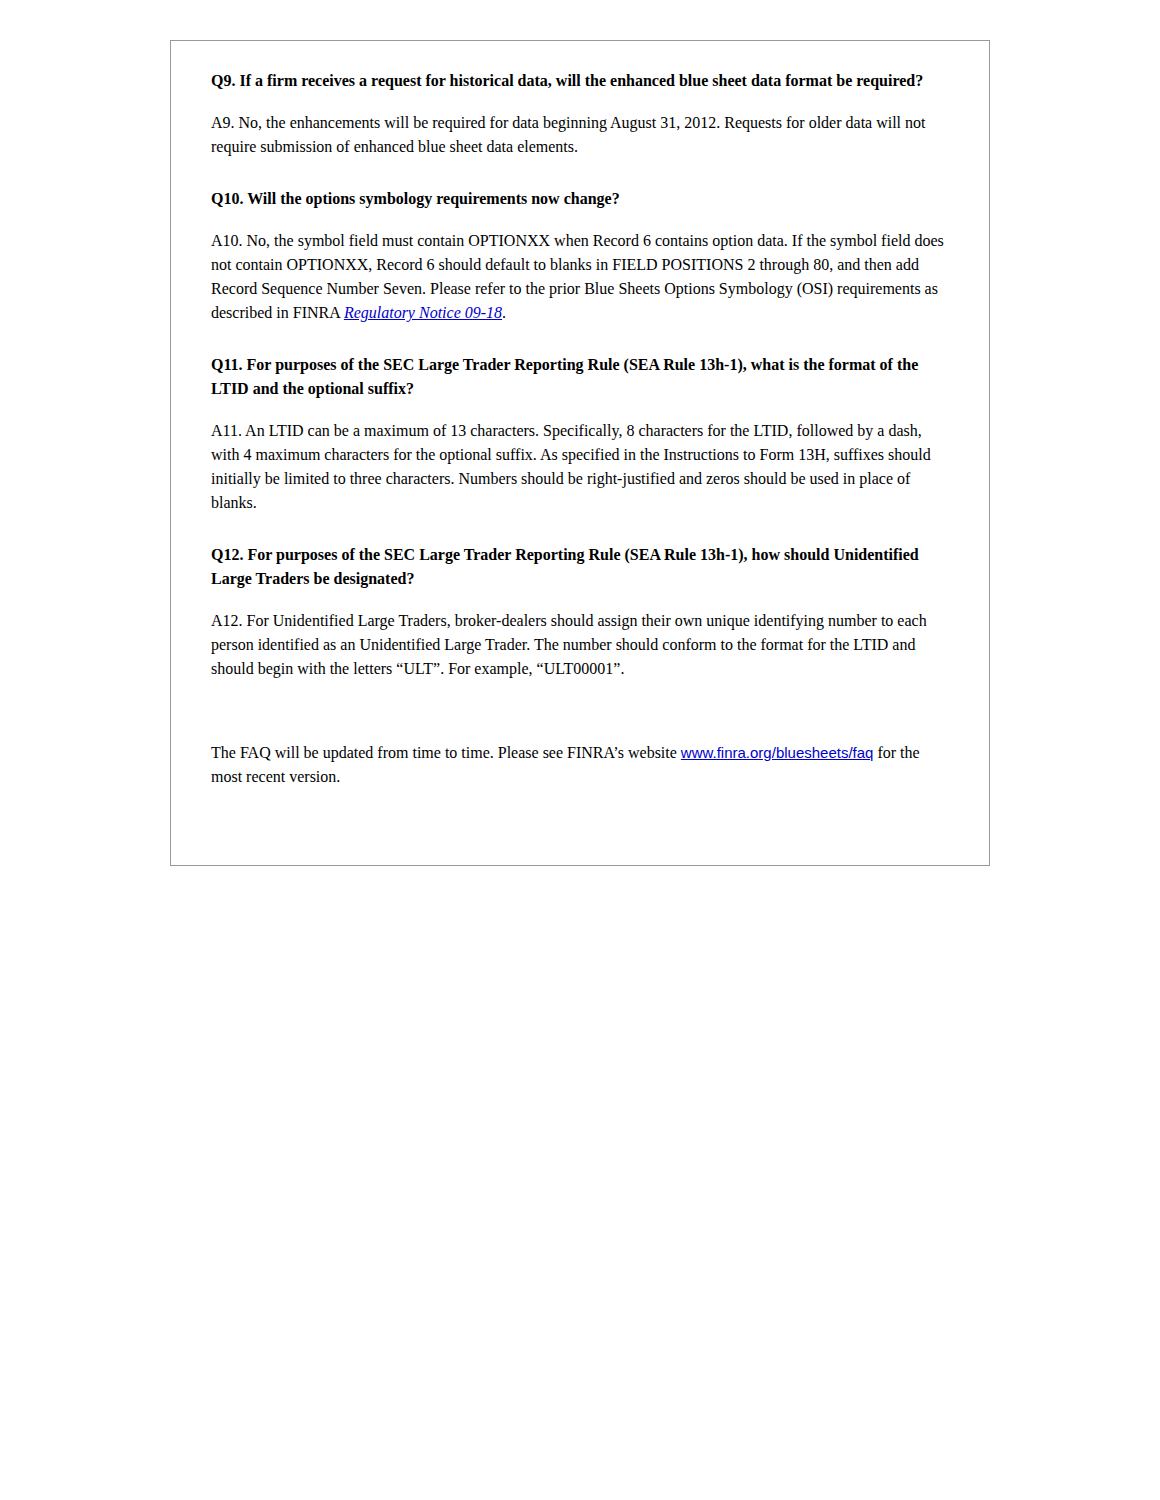Q9. If a firm receives a request for historical data, will the enhanced blue sheet data format be required?
A9. No, the enhancements will be required for data beginning August 31, 2012. Requests for older data will not require submission of enhanced blue sheet data elements.
Q10. Will the options symbology requirements now change?
A10. No, the symbol field must contain OPTIONXX when Record 6 contains option data. If the symbol field does not contain OPTIONXX, Record 6 should default to blanks in FIELD POSITIONS 2 through 80, and then add Record Sequence Number Seven. Please refer to the prior Blue Sheets Options Symbology (OSI) requirements as described in FINRA Regulatory Notice 09-18.
Q11. For purposes of the SEC Large Trader Reporting Rule (SEA Rule 13h-1), what is the format of the LTID and the optional suffix?
A11. An LTID can be a maximum of 13 characters. Specifically, 8 characters for the LTID, followed by a dash, with 4 maximum characters for the optional suffix. As specified in the Instructions to Form 13H, suffixes should initially be limited to three characters. Numbers should be right-justified and zeros should be used in place of blanks.
Q12. For purposes of the SEC Large Trader Reporting Rule (SEA Rule 13h-1), how should Unidentified Large Traders be designated?
A12. For Unidentified Large Traders, broker-dealers should assign their own unique identifying number to each person identified as an Unidentified Large Trader. The number should conform to the format for the LTID and should begin with the letters “ULT”. For example, “ULT00001”.
The FAQ will be updated from time to time. Please see FINRA’s website www.finra.org/bluesheets/faq for the most recent version.